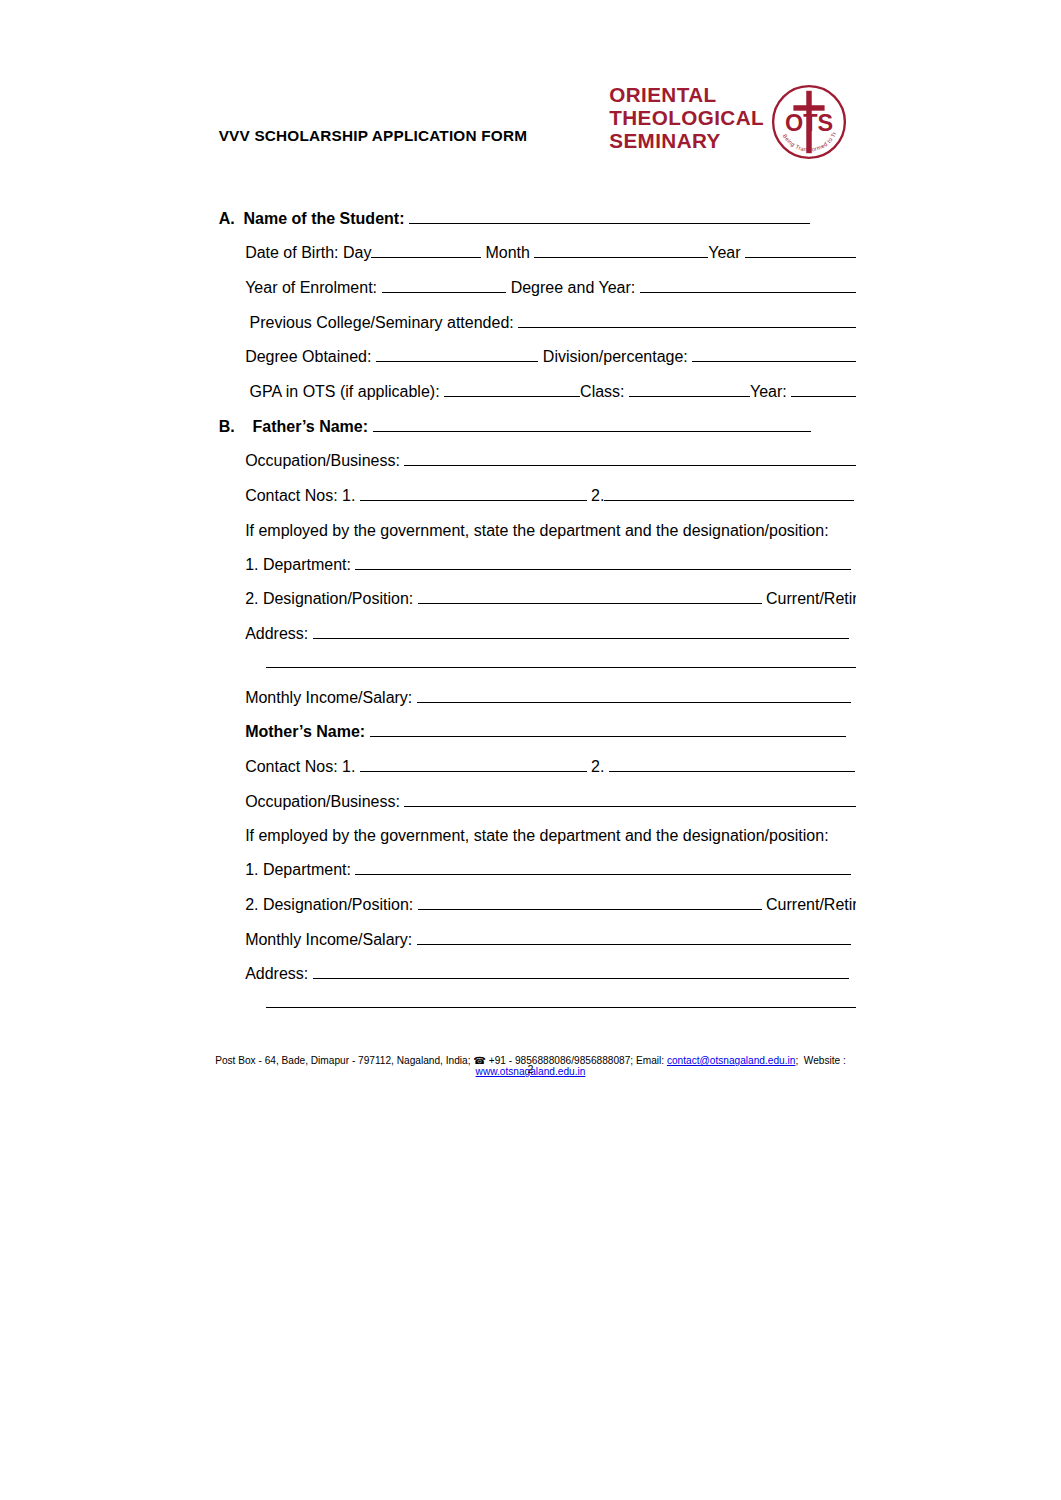VVV SCHOLARSHIP APPLICATION FORM
ORIENTAL
THEOLOGICAL
SEMINARY
OTS Being Transformed to Transform
A. Name of the Student:
Date of Birth: Day Month Year
Year of Enrolment: Degree and Year:
Previous College/Seminary attended:
Degree Obtained: Division/percentage:
GPA in OTS (if applicable): Class: Year:
B. Father’s Name:
Occupation/Business:
Contact Nos: 1. 2.
If employed by the government, state the department and the designation/position:
1. Department:
2. Designation/Position: Current/Retired
Address:
Monthly Income/Salary:
Mother’s Name:
Contact Nos: 1. 2.
Occupation/Business:
If employed by the government, state the department and the designation/position:
1. Department:
2. Designation/Position: Current/Retired
Monthly Income/Salary:
Address:
Post Box - 64, Bade, Dimapur - 797112, Nagaland, India; ☎ +91 - 9856888086/9856888087; Email: contact@otsnagaland.edu.in; Website : www.otsnagaland.edu.in
2